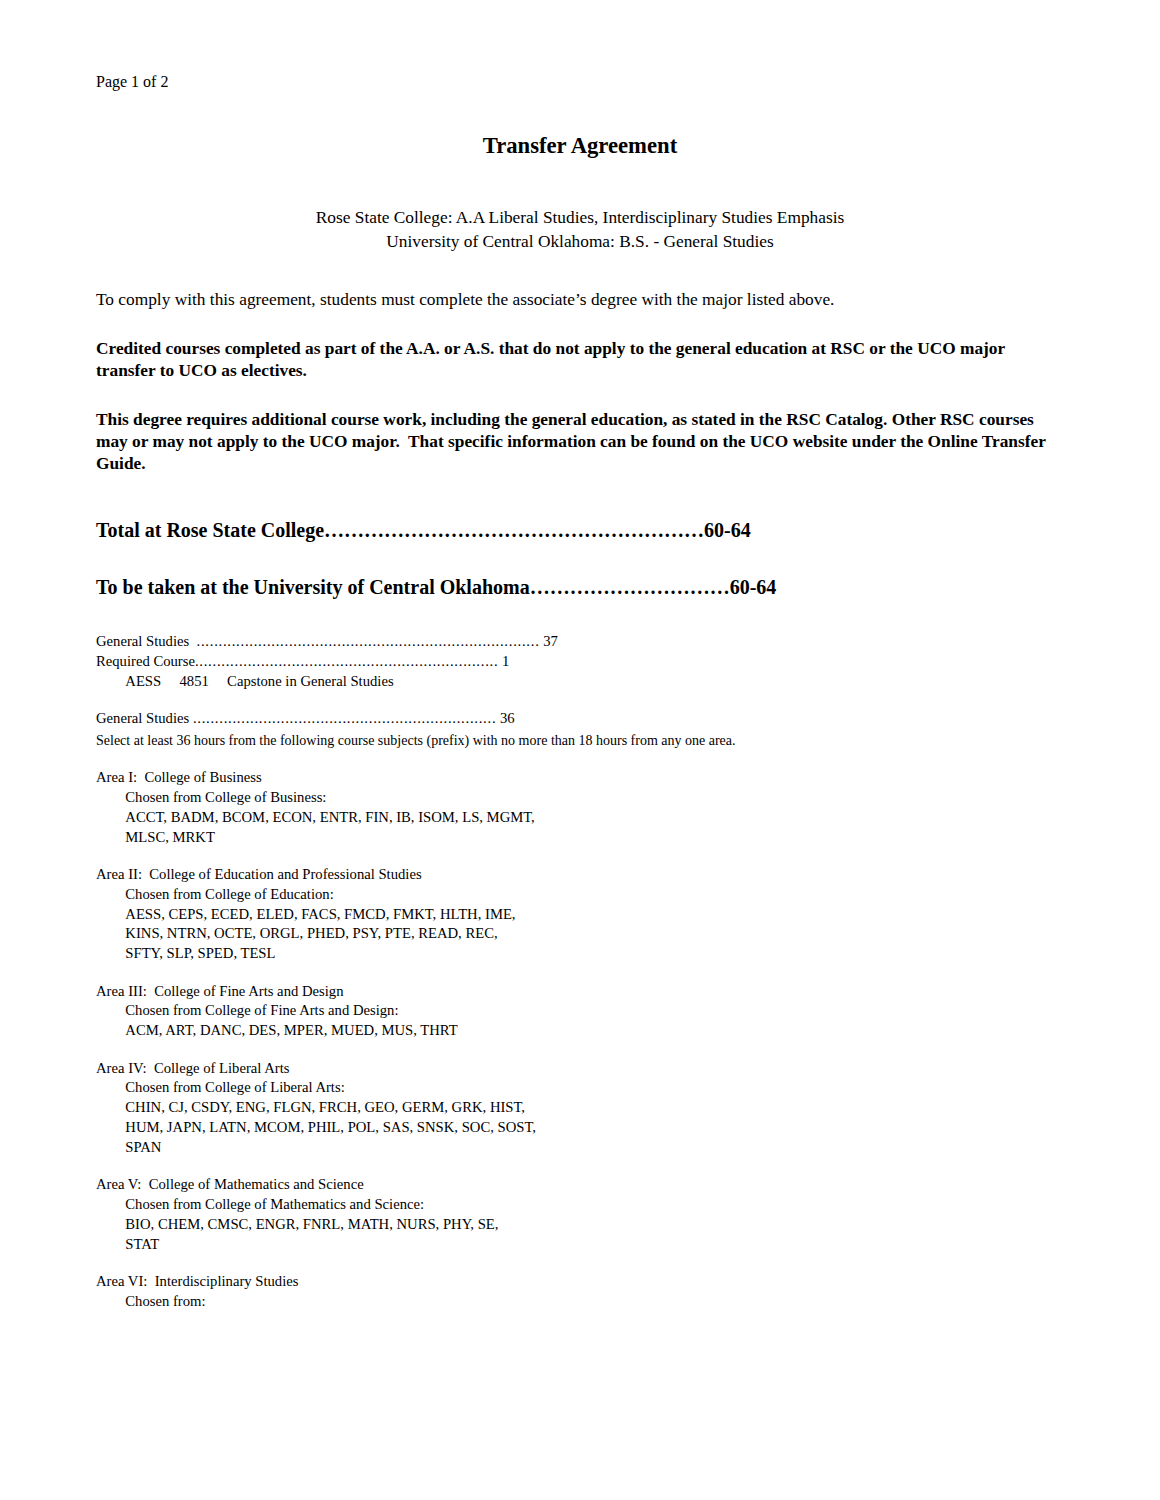Page 1 of 2
Transfer Agreement
Rose State College: A.A Liberal Studies, Interdisciplinary Studies Emphasis
University of Central Oklahoma: B.S. - General Studies
To comply with this agreement, students must complete the associate’s degree with the major listed above.
Credited courses completed as part of the A.A. or A.S. that do not apply to the general education at RSC or the UCO major transfer to UCO as electives.
This degree requires additional course work, including the general education, as stated in the RSC Catalog. Other RSC courses may or may not apply to the UCO major. That specific information can be found on the UCO website under the Online Transfer Guide.
Total at Rose State College…………………………………………………60-64
To be taken at the University of Central Oklahoma…………………………60-64
General Studies .............................................................................. 37
Required Course..................................................................... 1
AESS 4851 Capstone in General Studies
General Studies ..................................................................... 36
Select at least 36 hours from the following course subjects (prefix) with no more than 18 hours from any one area.
Area I: College of Business
Chosen from College of Business:
ACCT, BADM, BCOM, ECON, ENTR, FIN, IB, ISOM, LS, MGMT,
MLSC, MRKT
Area II: College of Education and Professional Studies
Chosen from College of Education:
AESS, CEPS, ECED, ELED, FACS, FMCD, FMKT, HLTH, IME,
KINS, NTRN, OCTE, ORGL, PHED, PSY, PTE, READ, REC,
SFTY, SLP, SPED, TESL
Area III: College of Fine Arts and Design
Chosen from College of Fine Arts and Design:
ACM, ART, DANC, DES, MPER, MUED, MUS, THRT
Area IV: College of Liberal Arts
Chosen from College of Liberal Arts:
CHIN, CJ, CSDY, ENG, FLGN, FRCH, GEO, GERM, GRK, HIST,
HUM, JAPN, LATN, MCOM, PHIL, POL, SAS, SNSK, SOC, SOST,
SPAN
Area V: College of Mathematics and Science
Chosen from College of Mathematics and Science:
BIO, CHEM, CMSC, ENGR, FNRL, MATH, NURS, PHY, SE,
STAT
Area VI: Interdisciplinary Studies
Chosen from: